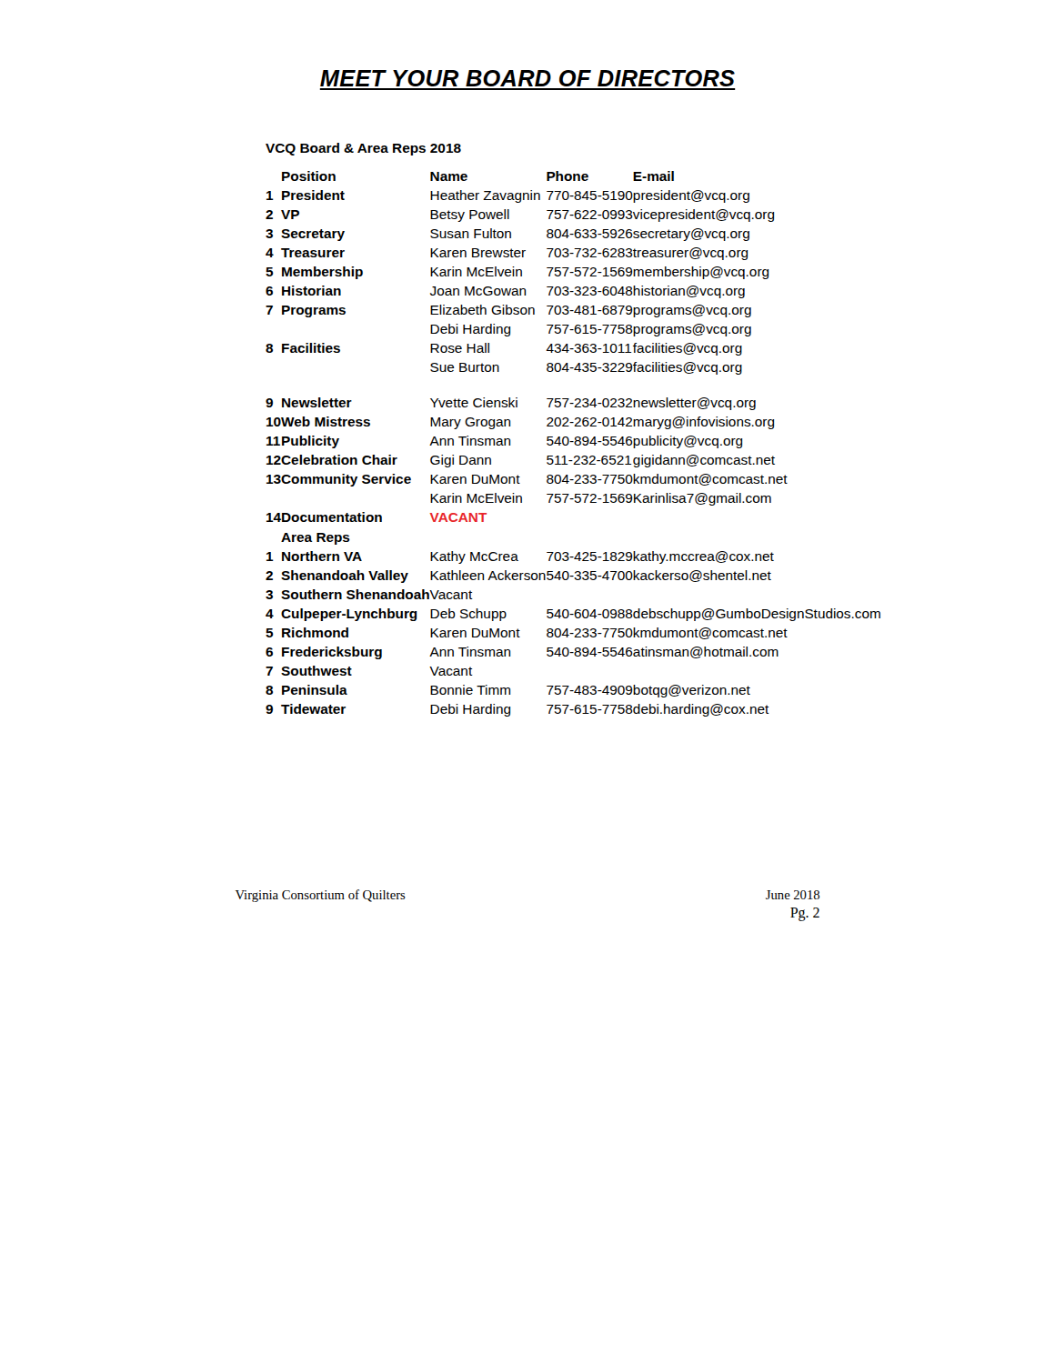MEET YOUR BOARD OF DIRECTORS
VCQ Board & Area Reps 2018
| | Position | Name | Phone | E-mail |
| --- | --- | --- | --- | --- |
| 1 | President | Heather Zavagnin | 770-845-5190 | president@vcq.org |
| 2 | VP | Betsy Powell | 757-622-0993 | vicepresident@vcq.org |
| 3 | Secretary | Susan Fulton | 804-633-5926 | secretary@vcq.org |
| 4 | Treasurer | Karen Brewster | 703-732-6283 | treasurer@vcq.org |
| 5 | Membership | Karin McElvein | 757-572-1569 | membership@vcq.org |
| 6 | Historian | Joan McGowan | 703-323-6048 | historian@vcq.org |
| 7 | Programs | Elizabeth Gibson | 703-481-6879 | programs@vcq.org |
| | | Debi Harding | 757-615-7758 | programs@vcq.org |
| 8 | Facilities | Rose Hall | 434-363-1011 | facilities@vcq.org |
| | | Sue Burton | 804-435-3229 | facilities@vcq.org |
| 9 | Newsletter | Yvette Cienski | 757-234-0232 | newsletter@vcq.org |
| 10 | Web Mistress | Mary Grogan | 202-262-0142 | maryg@infovisions.org |
| 11 | Publicity | Ann Tinsman | 540-894-5546 | publicity@vcq.org |
| 12 | Celebration Chair | Gigi Dann | 511-232-6521 | gigidann@comcast.net |
| 13 | Community Service | Karen DuMont | 804-233-7750 | kmdumont@comcast.net |
| | | Karin McElvein | 757-572-1569 | Karinlisa7@gmail.com |
| 14 | Documentation | VACANT | | |
| | Area Reps |
| 1 | Northern VA | Kathy McCrea | 703-425-1829 | kathy.mccrea@cox.net |
| 2 | Shenandoah Valley | Kathleen Ackerson | 540-335-4700 | kackerso@shentel.net |
| 3 | Southern Shenandoah | Vacant | | |
| 4 | Culpeper-Lynchburg | Deb Schupp | 540-604-0988 | debschupp@GumboDesignStudios.com |
| 5 | Richmond | Karen DuMont | 804-233-7750 | kmdumont@comcast.net |
| 6 | Fredericksburg | Ann Tinsman | 540-894-5546 | atinsman@hotmail.com |
| 7 | Southwest | Vacant | | |
| 8 | Peninsula | Bonnie Timm | 757-483-4909 | botqg@verizon.net |
| 9 | Tidewater | Debi Harding | 757-615-7758 | debi.harding@cox.net |
Virginia Consortium of Quilters
June 2018
Pg. 2